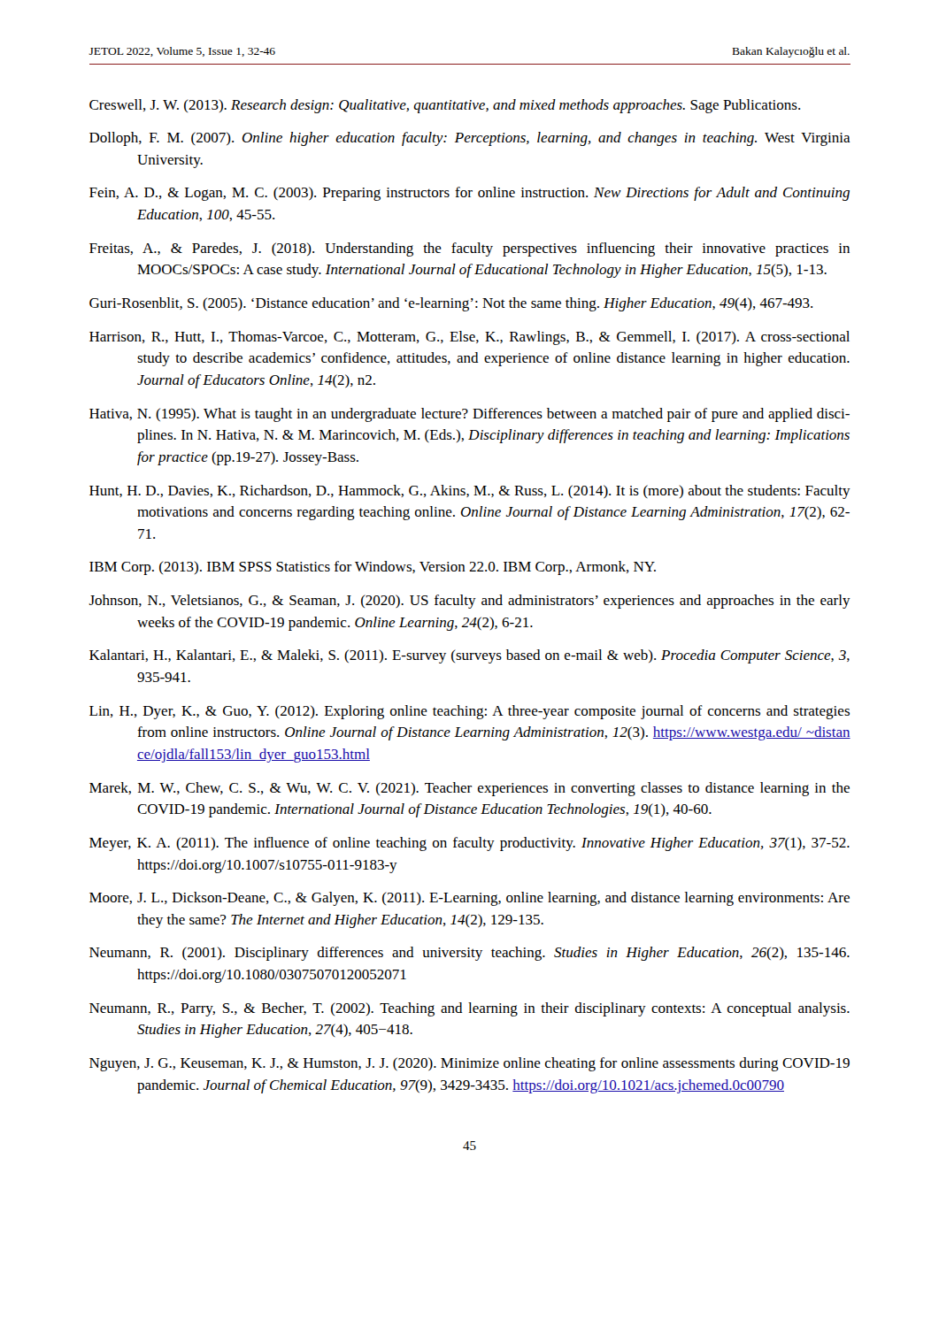JETOL 2022, Volume 5, Issue 1, 32-46 Bakan Kalaycıoğlu et al.
Creswell, J. W. (2013). Research design: Qualitative, quantitative, and mixed methods approaches. Sage Publications.
Dolloph, F. M. (2007). Online higher education faculty: Perceptions, learning, and changes in teaching. West Virginia University.
Fein, A. D., & Logan, M. C. (2003). Preparing instructors for online instruction. New Directions for Adult and Continuing Education, 100, 45-55.
Freitas, A., & Paredes, J. (2018). Understanding the faculty perspectives influencing their innovative practices in MOOCs/SPOCs: A case study. International Journal of Educational Technology in Higher Education, 15(5), 1-13.
Guri-Rosenblit, S. (2005). ‘Distance education’ and ‘e-learning’: Not the same thing. Higher Education, 49(4), 467-493.
Harrison, R., Hutt, I., Thomas-Varcoe, C., Motteram, G., Else, K., Rawlings, B., & Gemmell, I. (2017). A cross-sectional study to describe academics’ confidence, attitudes, and experience of online distance learning in higher education. Journal of Educators Online, 14(2), n2.
Hativa, N. (1995). What is taught in an undergraduate lecture? Differences between a matched pair of pure and applied disciplines. In N. Hativa, N. & M. Marincovich, M. (Eds.), Disciplinary differences in teaching and learning: Implications for practice (pp.19-27). Jossey-Bass.
Hunt, H. D., Davies, K., Richardson, D., Hammock, G., Akins, M., & Russ, L. (2014). It is (more) about the students: Faculty motivations and concerns regarding teaching online. Online Journal of Distance Learning Administration, 17(2), 62-71.
IBM Corp. (2013). IBM SPSS Statistics for Windows, Version 22.0. IBM Corp., Armonk, NY.
Johnson, N., Veletsianos, G., & Seaman, J. (2020). US faculty and administrators’ experiences and approaches in the early weeks of the COVID-19 pandemic. Online Learning, 24(2), 6-21.
Kalantari, H., Kalantari, E., & Maleki, S. (2011). E-survey (surveys based on e-mail & web). Procedia Computer Science, 3, 935-941.
Lin, H., Dyer, K., & Guo, Y. (2012). Exploring online teaching: A three-year composite journal of concerns and strategies from online instructors. Online Journal of Distance Learning Administration, 12(3). https://www.westga.edu/ ~distance/ojdla/fall153/lin_dyer_guo153.html
Marek, M. W., Chew, C. S., & Wu, W. C. V. (2021). Teacher experiences in converting classes to distance learning in the COVID-19 pandemic. International Journal of Distance Education Technologies, 19(1), 40-60.
Meyer, K. A. (2011). The influence of online teaching on faculty productivity. Innovative Higher Education, 37(1), 37-52. https://doi.org/10.1007/s10755-011-9183-y
Moore, J. L., Dickson-Deane, C., & Galyen, K. (2011). E-Learning, online learning, and distance learning environments: Are they the same? The Internet and Higher Education, 14(2), 129-135.
Neumann, R. (2001). Disciplinary differences and university teaching. Studies in Higher Education, 26(2), 135-146. https://doi.org/10.1080/03075070120052071
Neumann, R., Parry, S., & Becher, T. (2002). Teaching and learning in their disciplinary contexts: A conceptual analysis. Studies in Higher Education, 27(4), 405−418.
Nguyen, J. G., Keuseman, K. J., & Humston, J. J. (2020). Minimize online cheating for online assessments during COVID-19 pandemic. Journal of Chemical Education, 97(9), 3429-3435. https://doi.org/10.1021/acs.jchemed.0c00790
45